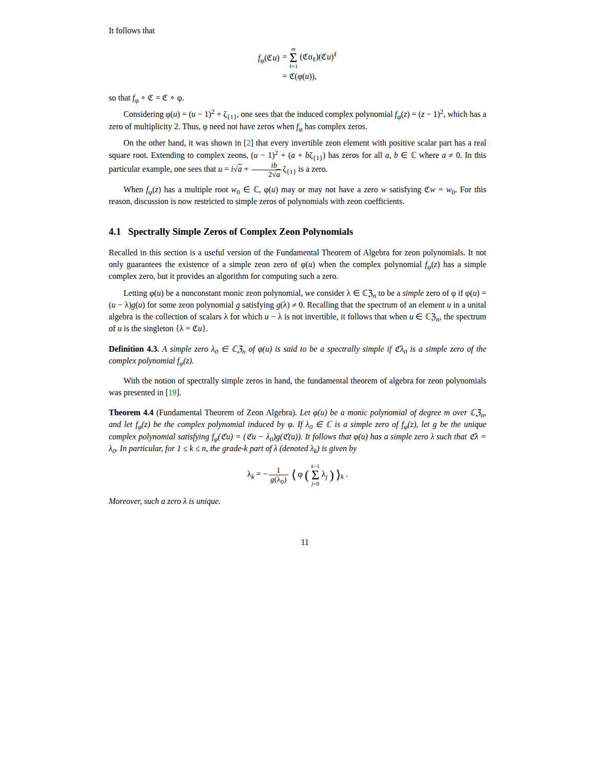It follows that
| f φ (ℭ u ) | = m Σ ℓ=1 (ℭα ℓ )(ℭ u ) ℓ |
| | = ℭ(φ( u )), |
so that fφ ∘ ℭ = ℭ ∘ φ.
Considering φ(u) = (u − 1)2 + ζ{1}, one sees that the induced complex polynomial fφ(z) = (z − 1)2, which has a zero of multiplicity 2. Thus, φ need not have zeros when fφ has complex zeros.
On the other hand, it was shown in [2] that every invertible zeon element with positive scalar part has a real square root. Extending to complex zeons, (u − 1)2 + (a + bζ{1}) has zeros for all a, b ∈ ℂ where a ≠ 0. In this particular example, one sees that u = i√a + ib 2√aζ{1} is a zero.
When fφ(z) has a multiple root w0 ∈ ℂ, φ(u) may or may not have a zero w satisfying ℭw = w0. For this reason, discussion is now restricted to simple zeros of polynomials with zeon coefficients.
4.1 Spectrally Simple Zeros of Complex Zeon Polynomials
Recalled in this section is a useful version of the Fundamental Theorem of Algebra for zeon polynomials. It not only guarantees the existence of a simple zeon zero of φ(u) when the complex polynomial fφ(z) has a simple complex zero, but it provides an algorithm for computing such a zero.
Letting φ(u) be a nonconstant monic zeon polynomial, we consider λ ∈ ℂℨn to be a simple zero of φ if φ(u) = (u − λ)g(u) for some zeon polynomial g satisfying g(λ) ≠ 0. Recalling that the spectrum of an element u in a unital algebra is the collection of scalars λ for which u − λ is not invertible, it follows that when u ∈ ℂℨn, the spectrum of u is the singleton {λ = ℭu}.
Definition 4.3. A simple zero λ0 ∈ ℂℨn of φ(u) is said to be a spectrally simple if ℭλ0 is a simple zero of the complex polynomial fφ(z).
With the notion of spectrally simple zeros in hand, the fundamental theorem of algebra for zeon polynomials was presented in [19].
Theorem 4.4 (Fundamental Theorem of Zeon Algebra). Let φ(u) be a monic polynomial of degree m over ℂℨn, and let fφ(z) be the complex polynomial induced by φ. If λ0 ∈ ℂ is a simple zero of fφ(z), let g be the unique complex polynomial satisfying fφ(ℭu) = (ℭu − λ0)g(ℭ(u)). It follows that φ(u) has a simple zero λ such that ℭλ = λ0. In particular, for 1 ≤ k ≤ n, the grade-k part of λ (denoted λk) is given by
λk = −1 g(λ0) ⟨ φ ( k−1 Σ j=0 λj ) ⟩k .
Moreover, such a zero λ is unique.
11